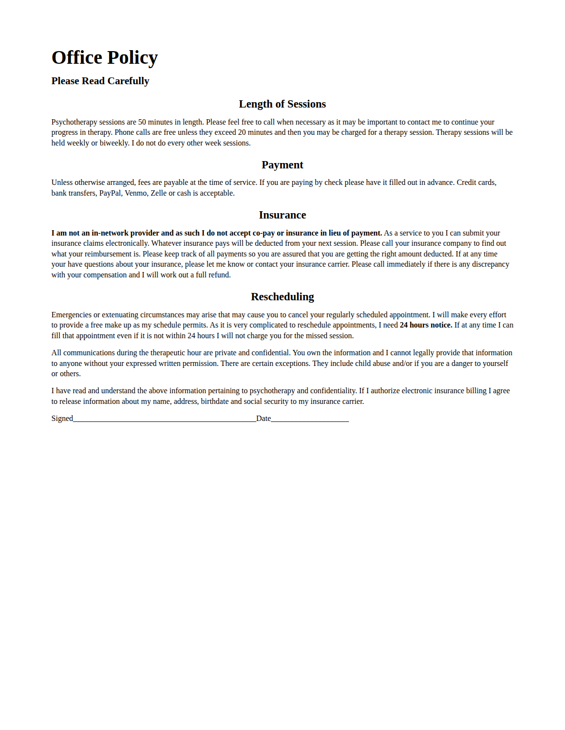Office Policy
Please Read Carefully
Length of Sessions
Psychotherapy sessions are 50 minutes in length. Please feel free to call when necessary as it may be important to contact me to continue your progress in therapy. Phone calls are free unless they exceed 20 minutes and then you may be charged for a therapy session. Therapy sessions will be held weekly or biweekly. I do not do every other week sessions.
Payment
Unless otherwise arranged, fees are payable at the time of service. If you are paying by check please have it filled out in advance. Credit cards, bank transfers, PayPal, Venmo, Zelle or cash is acceptable.
Insurance
I am not an in-network provider and as such I do not accept co-pay or insurance in lieu of payment. As a service to you I can submit your insurance claims electronically. Whatever insurance pays will be deducted from your next session. Please call your insurance company to find out what your reimbursement is. Please keep track of all payments so you are assured that you are getting the right amount deducted. If at any time your have questions about your insurance, please let me know or contact your insurance carrier. Please call immediately if there is any discrepancy with your compensation and I will work out a full refund.
Rescheduling
Emergencies or extenuating circumstances may arise that may cause you to cancel your regularly scheduled appointment. I will make every effort to provide a free make up as my schedule permits. As it is very complicated to reschedule appointments, I need 24 hours notice. If at any time I can fill that appointment even if it is not within 24 hours I will not charge you for the missed session.
All communications during the therapeutic hour are private and confidential. You own the information and I cannot legally provide that information to anyone without your expressed written permission. There are certain exceptions. They include child abuse and/or if you are a danger to yourself or others.
I have read and understand the above information pertaining to psychotherapy and confidentiality. If I authorize electronic insurance billing I agree to release information about my name, address, birthdate and social security to my insurance carrier.
Signed_______________________________________________Date____________________